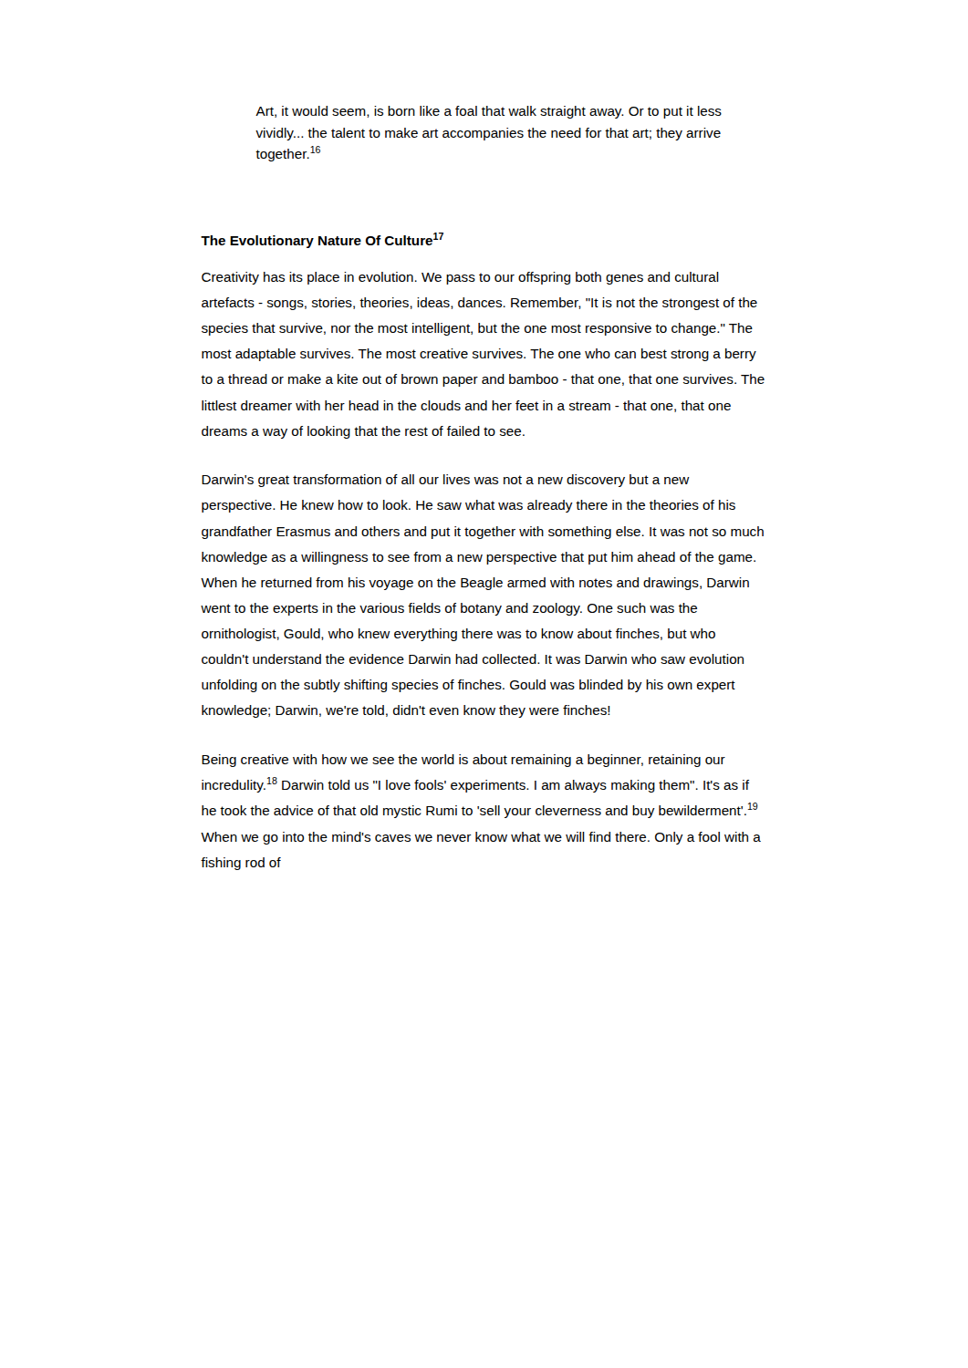Art, it would seem, is born like a foal that walk straight away. Or to put it less vividly... the talent to make art accompanies the need for that art; they arrive together.16
The Evolutionary Nature Of Culture17
Creativity has its place in evolution. We pass to our offspring both genes and cultural artefacts - songs, stories, theories, ideas, dances. Remember, "It is not the strongest of the species that survive, nor the most intelligent, but the one most responsive to change." The most adaptable survives. The most creative survives. The one who can best strong a berry to a thread or make a kite out of brown paper and bamboo - that one, that one survives. The littlest dreamer with her head in the clouds and her feet in a stream - that one, that one dreams a way of looking that the rest of failed to see.
Darwin's great transformation of all our lives was not a new discovery but a new perspective. He knew how to look. He saw what was already there in the theories of his grandfather Erasmus and others and put it together with something else. It was not so much knowledge as a willingness to see from a new perspective that put him ahead of the game. When he returned from his voyage on the Beagle armed with notes and drawings, Darwin went to the experts in the various fields of botany and zoology. One such was the ornithologist, Gould, who knew everything there was to know about finches, but who couldn't understand the evidence Darwin had collected. It was Darwin who saw evolution unfolding on the subtly shifting species of finches. Gould was blinded by his own expert knowledge; Darwin, we're told, didn't even know they were finches!
Being creative with how we see the world is about remaining a beginner, retaining our incredulity.18 Darwin told us "I love fools' experiments. I am always making them". It's as if he took the advice of that old mystic Rumi to 'sell your cleverness and buy bewilderment'.19 When we go into the mind's caves we never know what we will find there. Only a fool with a fishing rod of